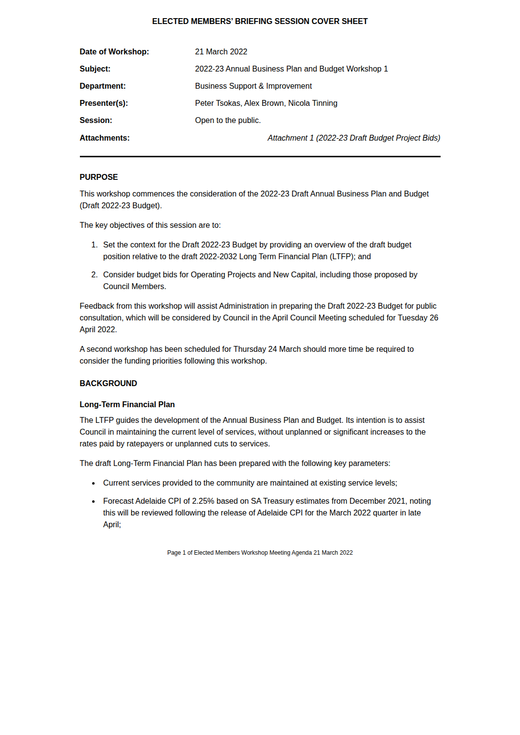ELECTED MEMBERS’ BRIEFING SESSION COVER SHEET
| Date of Workshop: | 21 March 2022 |
| Subject: | 2022-23 Annual Business Plan and Budget Workshop 1 |
| Department: | Business Support & Improvement |
| Presenter(s): | Peter Tsokas, Alex Brown, Nicola Tinning |
| Session: | Open to the public. |
| Attachments: | Attachment 1 (2022-23 Draft Budget Project Bids) |
PURPOSE
This workshop commences the consideration of the 2022-23 Draft Annual Business Plan and Budget (Draft 2022-23 Budget).
The key objectives of this session are to:
Set the context for the Draft 2022-23 Budget by providing an overview of the draft budget position relative to the draft 2022-2032 Long Term Financial Plan (LTFP); and
Consider budget bids for Operating Projects and New Capital, including those proposed by Council Members.
Feedback from this workshop will assist Administration in preparing the Draft 2022-23 Budget for public consultation, which will be considered by Council in the April Council Meeting scheduled for Tuesday 26 April 2022.
A second workshop has been scheduled for Thursday 24 March should more time be required to consider the funding priorities following this workshop.
BACKGROUND
Long-Term Financial Plan
The LTFP guides the development of the Annual Business Plan and Budget. Its intention is to assist Council in maintaining the current level of services, without unplanned or significant increases to the rates paid by ratepayers or unplanned cuts to services.
The draft Long-Term Financial Plan has been prepared with the following key parameters:
Current services provided to the community are maintained at existing service levels;
Forecast Adelaide CPI of 2.25% based on SA Treasury estimates from December 2021, noting this will be reviewed following the release of Adelaide CPI for the March 2022 quarter in late April;
Page 1 of Elected Members Workshop Meeting Agenda 21 March 2022